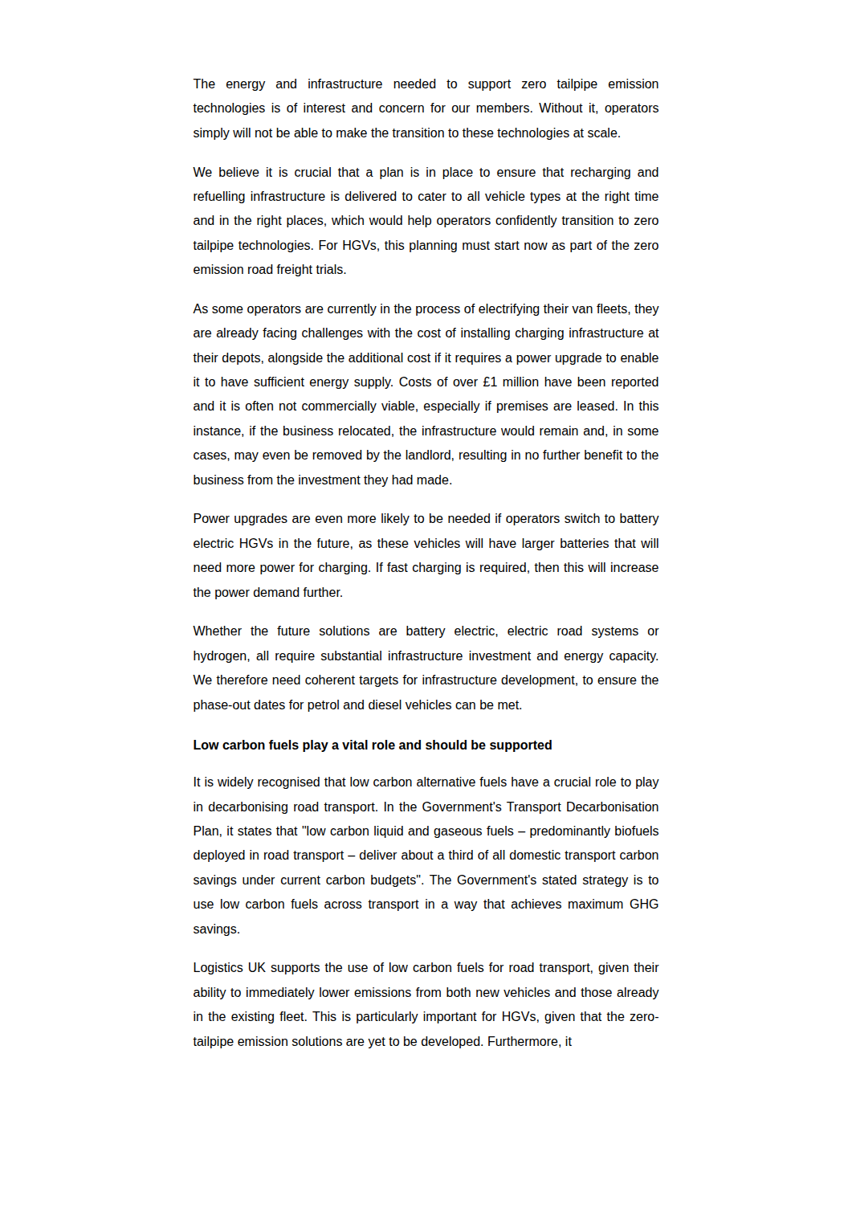The energy and infrastructure needed to support zero tailpipe emission technologies is of interest and concern for our members. Without it, operators simply will not be able to make the transition to these technologies at scale.
We believe it is crucial that a plan is in place to ensure that recharging and refuelling infrastructure is delivered to cater to all vehicle types at the right time and in the right places, which would help operators confidently transition to zero tailpipe technologies. For HGVs, this planning must start now as part of the zero emission road freight trials.
As some operators are currently in the process of electrifying their van fleets, they are already facing challenges with the cost of installing charging infrastructure at their depots, alongside the additional cost if it requires a power upgrade to enable it to have sufficient energy supply. Costs of over £1 million have been reported and it is often not commercially viable, especially if premises are leased. In this instance, if the business relocated, the infrastructure would remain and, in some cases, may even be removed by the landlord, resulting in no further benefit to the business from the investment they had made.
Power upgrades are even more likely to be needed if operators switch to battery electric HGVs in the future, as these vehicles will have larger batteries that will need more power for charging. If fast charging is required, then this will increase the power demand further.
Whether the future solutions are battery electric, electric road systems or hydrogen, all require substantial infrastructure investment and energy capacity. We therefore need coherent targets for infrastructure development, to ensure the phase-out dates for petrol and diesel vehicles can be met.
Low carbon fuels play a vital role and should be supported
It is widely recognised that low carbon alternative fuels have a crucial role to play in decarbonising road transport. In the Government's Transport Decarbonisation Plan, it states that "low carbon liquid and gaseous fuels – predominantly biofuels deployed in road transport – deliver about a third of all domestic transport carbon savings under current carbon budgets". The Government's stated strategy is to use low carbon fuels across transport in a way that achieves maximum GHG savings.
Logistics UK supports the use of low carbon fuels for road transport, given their ability to immediately lower emissions from both new vehicles and those already in the existing fleet. This is particularly important for HGVs, given that the zero-tailpipe emission solutions are yet to be developed. Furthermore, it